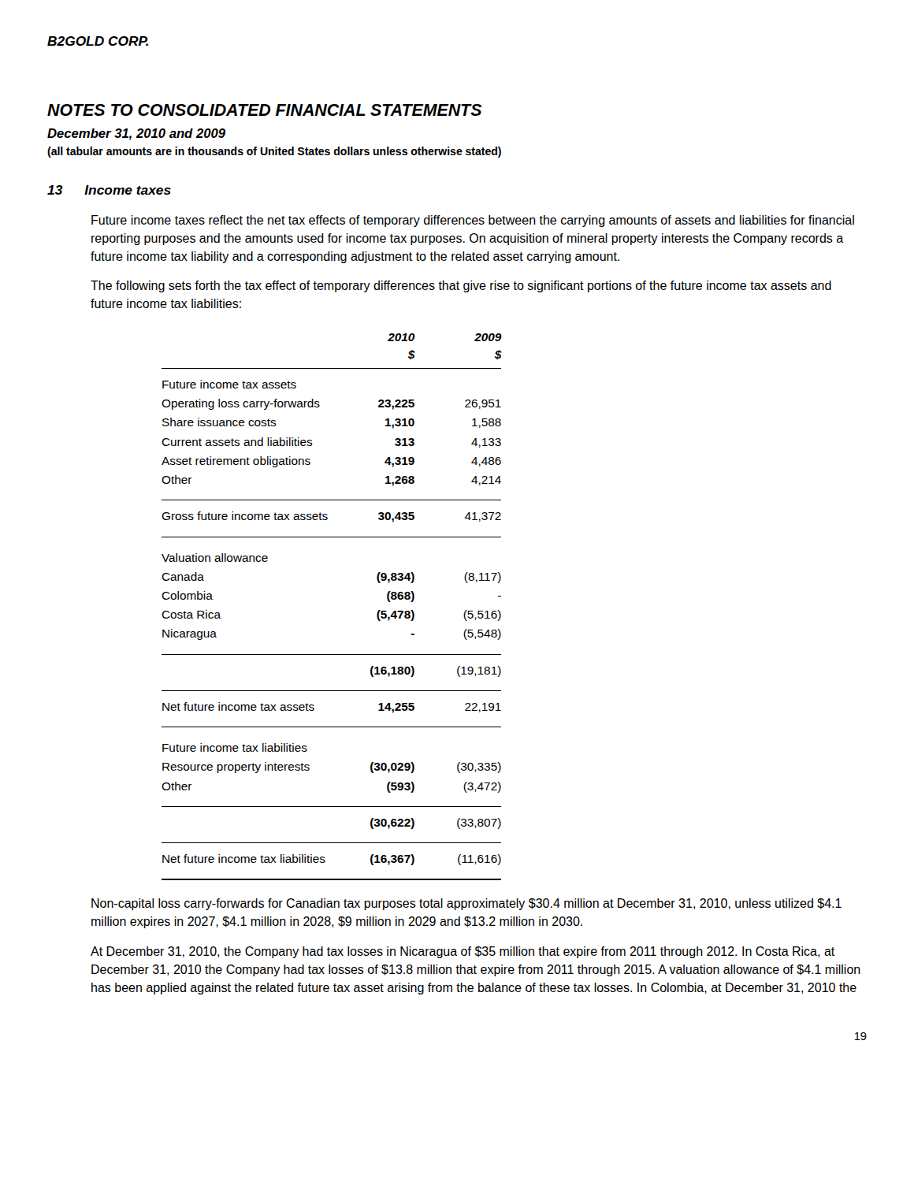B2GOLD CORP.
NOTES TO CONSOLIDATED FINANCIAL STATEMENTS
December 31, 2010 and 2009
(all tabular amounts are in thousands of United States dollars unless otherwise stated)
13 Income taxes
Future income taxes reflect the net tax effects of temporary differences between the carrying amounts of assets and liabilities for financial reporting purposes and the amounts used for income tax purposes. On acquisition of mineral property interests the Company records a future income tax liability and a corresponding adjustment to the related asset carrying amount.
The following sets forth the tax effect of temporary differences that give rise to significant portions of the future income tax assets and future income tax liabilities:
| | 2010 $ | 2009 $ |
| Future income tax assets | | |
| Operating loss carry-forwards | 23,225 | 26,951 |
| Share issuance costs | 1,310 | 1,588 |
| Current assets and liabilities | 313 | 4,133 |
| Asset retirement obligations | 4,319 | 4,486 |
| Other | 1,268 | 4,214 |
| Gross future income tax assets | 30,435 | 41,372 |
| Valuation allowance | | |
| Canada | (9,834) | (8,117) |
| Colombia | (868) | - |
| Costa Rica | (5,478) | (5,516) |
| Nicaragua | - | (5,548) |
| | (16,180) | (19,181) |
| Net future income tax assets | 14,255 | 22,191 |
| Future income tax liabilities | | |
| Resource property interests | (30,029) | (30,335) |
| Other | (593) | (3,472) |
| | (30,622) | (33,807) |
| Net future income tax liabilities | (16,367) | (11,616) |
Non-capital loss carry-forwards for Canadian tax purposes total approximately $30.4 million at December 31, 2010, unless utilized $4.1 million expires in 2027, $4.1 million in 2028, $9 million in 2029 and $13.2 million in 2030.
At December 31, 2010, the Company had tax losses in Nicaragua of $35 million that expire from 2011 through 2012. In Costa Rica, at December 31, 2010 the Company had tax losses of $13.8 million that expire from 2011 through 2015. A valuation allowance of $4.1 million has been applied against the related future tax asset arising from the balance of these tax losses. In Colombia, at December 31, 2010 the
19